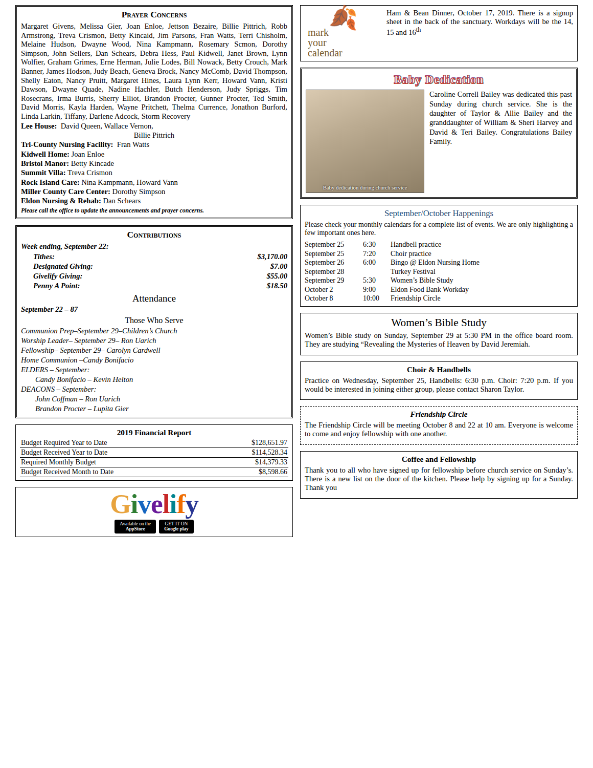Prayer Concerns
Margaret Givens, Melissa Gier, Joan Enloe, Jettson Bezaire, Billie Pittrich, Robb Armstrong, Treva Crismon, Betty Kincaid, Jim Parsons, Fran Watts, Terri Chisholm, Melaine Hudson, Dwayne Wood, Nina Kampmann, Rosemary Scmon, Dorothy Simpson, John Sellers, Dan Schears, Debra Hess, Paul Kidwell, Janet Brown, Lynn Wolfier, Graham Grimes, Erne Herman, Julie Lodes, Bill Nowack, Betty Crouch, Mark Banner, James Hodson, Judy Beach, Geneva Brock, Nancy McComb, David Thompson, Shelly Eaton, Nancy Pruitt, Margaret Hines, Laura Lynn Kerr, Howard Vann, Kristi Dawson, Dwayne Quade, Nadine Hachler, Butch Henderson, Judy Spriggs, Tim Rosecrans, Irma Burris, Sherry Elliot, Brandon Procter, Gunner Procter, Ted Smith, David Morris, Kayla Harden, Wayne Pritchett, Thelma Currence, Jonathon Burford, Linda Larkin, Tiffany, Darlene Adcock, Storm Recovery
Lee House: David Queen, Wallace Vernon,
Billie Pittrich
Tri-County Nursing Facility: Fran Watts
Kidwell Home: Joan Enloe
Bristol Manor: Betty Kincade
Summit Villa: Treva Crismon
Rock Island Care: Nina Kampmann, Howard Vann
Miller County Care Center: Dorothy Simpson
Eldon Nursing & Rehab: Dan Schears
Please call the office to update the announcements and prayer concerns.
Contributions
Week ending, September 22:
Tithes:$3,170.00
Designated Giving:$7.00
Givelify Giving:$55.00
Penny A Point:$18.50
Attendance
September 22 – 87
Those Who Serve
Communion Prep–September 29–Children’s Church
Worship Leader– September 29– Ron Uarich
Fellowship– September 29– Carolyn Cardwell
Home Communion –Candy Bonifacio
ELDERS – September:
Candy Bonifacio – Kevin Helton
DEACONS – September:
John Coffman – Ron Uarich
Brandon Procter – Lupita Gier
2019 Financial Report
| Budget Required Year to Date | $128,651.97 |
| Budget Received Year to Date | $114,528.34 |
| Required Monthly Budget | $14,379.33 |
| Budget Received Month to Date | $8,598.66 |
Givelify
Available on the
AppStore
GET IT ON
Google play
🍂
mark
your
calendar
Ham & Bean Dinner, October 17, 2019. There is a signup sheet in the back of the sanctuary. Workdays will be the 14, 15 and 16th
Baby Dedication
Baby dedication during church service
Caroline Correll Bailey was dedicated this past Sunday during church service. She is the daughter of Taylor & Allie Bailey and the granddaughter of William & Sheri Harvey and David & Teri Bailey. Congratulations Bailey Family.
September/October Happenings
Please check your monthly calendars for a complete list of events. We are only highlighting a few important ones here.
| September 25 | 6:30 | Handbell practice |
| September 25 | 7:20 | Choir practice |
| September 26 | 6:00 | Bingo @ Eldon Nursing Home |
| September 28 | | Turkey Festival |
| September 29 | 5:30 | Women’s Bible Study |
| October 2 | 9:00 | Eldon Food Bank Workday |
| October 8 | 10:00 | Friendship Circle |
Women’s Bible Study
Women’s Bible study on Sunday, September 29 at 5:30 PM in the office board room. They are studying “Revealing the Mysteries of Heaven by David Jeremiah.
Choir & Handbells
Practice on Wednesday, September 25, Handbells: 6:30 p.m. Choir: 7:20 p.m. If you would be interested in joining either group, please contact Sharon Taylor.
Friendship Circle
The Friendship Circle will be meeting October 8 and 22 at 10 am. Everyone is welcome to come and enjoy fellowship with one another.
Coffee and Fellowship
Thank you to all who have signed up for fellowship before church service on Sunday’s. There is a new list on the door of the kitchen. Please help by signing up for a Sunday. Thank you